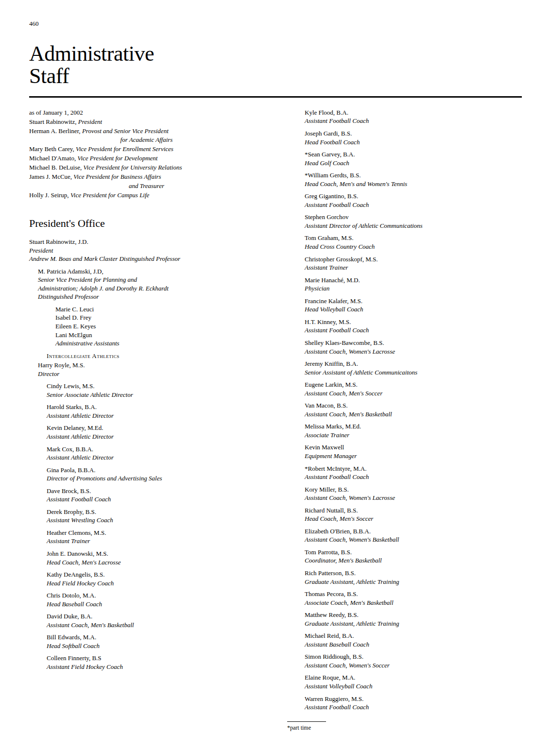460
Administrative
Staff
as of January 1, 2002
Stuart Rabinowitz, President
Herman A. Berliner, Provost and Senior Vice President
for Academic Affairs Mary Beth Carey, Vice President for Enrollment Services
Michael D'Amato, Vice President for Development
Michael B. DeLuise, Vice President for University Relations
James J. McCue, Vice President for Business Affairs
and Treasurer Holly J. Seirup, Vice President for Campus Life
President's Office
Stuart Rabinowitz, J.D. President Andrew M. Boas and Mark Claster Distinguished Professor
M. Patricia Adamski, J.D, Senior Vice President for Planning and Administration; Adolph J. and Dorothy R. Eckhardt Distinguished Professor
Marie C. Leuci Isabel D. Frey Eileen E. Keyes Lani McElgun Administrative Assistants
Intercollegiate Athletics
Harry Royle, M.S. Director
Cindy Lewis, M.S. Senior Associate Athletic Director
Harold Starks, B.A. Assistant Athletic Director
Kevin Delaney, M.Ed. Assistant Athletic Director
Mark Cox, B.B.A. Assistant Athletic Director
Gina Paola, B.B.A. Director of Promotions and Advertising Sales
Dave Brock, B.S. Assistant Football Coach
Derek Brophy, B.S. Assistant Wrestling Coach
Heather Clemons, M.S. Assistant Trainer
John E. Danowski, M.S. Head Coach, Men's Lacrosse
Kathy DeAngelis, B.S. Head Field Hockey Coach
Chris Dotolo, M.A. Head Baseball Coach
David Duke, B.A. Assistant Coach, Men's Basketball
Bill Edwards, M.A. Head Softball Coach
Colleen Finnerty, B.S Assistant Field Hockey Coach
Kyle Flood, B.A. Assistant Football Coach
Joseph Gardi, B.S. Head Football Coach
*Sean Garvey, B.A. Head Golf Coach
*William Gerdts, B.S. Head Coach, Men's and Women's Tennis
Greg Gigantino, B.S. Assistant Football Coach
Stephen Gorchov Assistant Director of Athletic Communications
Tom Graham, M.S. Head Cross Country Coach
Christopher Grosskopf, M.S. Assistant Trainer
Marie Hanaché, M.D. Physician
Francine Kalafer, M.S. Head Volleyball Coach
H.T. Kinney, M.S. Assistant Football Coach
Shelley Klaes-Bawcombe, B.S. Assistant Coach, Women's Lacrosse
Jeremy Kniffin, B.A. Senior Assistant of Athletic Communicaitons
Eugene Larkin, M.S. Assistant Coach, Men's Soccer
Van Macon, B.S. Assistant Coach, Men's Basketball
Melissa Marks, M.Ed. Associate Trainer
Kevin Maxwell Equipment Manager
*Robert McIntyre, M.A. Assistant Football Coach
Kory Miller, B.S. Assistant Coach, Women's Lacrosse
Richard Nuttall, B.S. Head Coach, Men's Soccer
Elizabeth O'Brien, B.B.A. Assistant Coach, Women's Basketball
Tom Parrotta, B.S. Coordinator, Men's Basketball
Rich Patterson, B.S. Graduate Assistant, Athletic Training
Thomas Pecora, B.S. Associate Coach, Men's Basketball
Matthew Reedy, B.S. Graduate Assistant, Athletic Training
Michael Reid, B.A. Assistant Baseball Coach
Simon Riddiough, B.S. Assistant Coach, Women's Soccer
Elaine Roque, M.A. Assistant Volleyball Coach
Warren Ruggiero, M.S. Assistant Football Coach
*part time